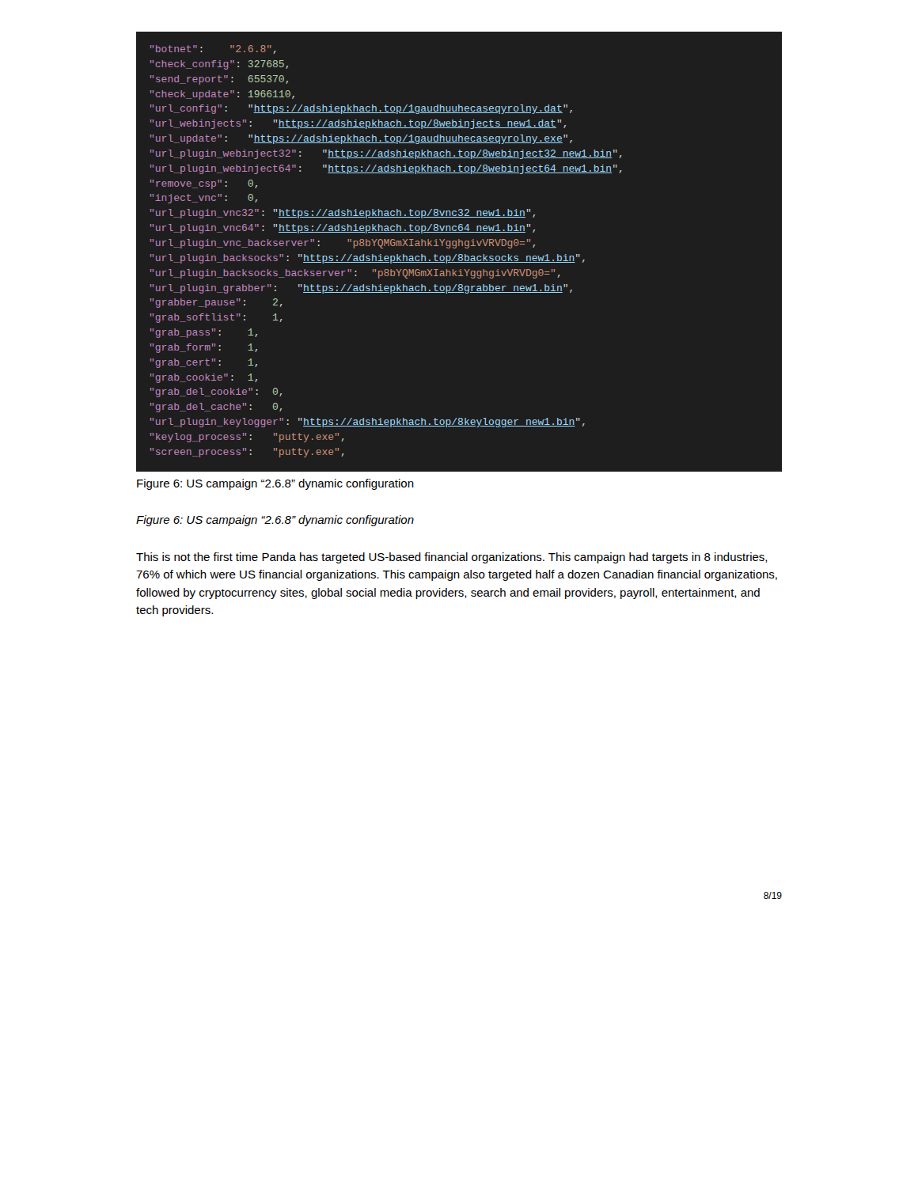"botnet":    "2.6.8",
"check_config": 327685,
"send_report":  655370,
"check_update": 1966110,
"url_config":   "https://adshiepkhach.top/1gaudhuuhecaseqyrolny.dat",
"url_webinjects":   "https://adshiepkhach.top/8webinjects_new1.dat",
"url_update":   "https://adshiepkhach.top/1gaudhuuhecaseqyrolny.exe",
"url_plugin_webinject32":   "https://adshiepkhach.top/8webinject32_new1.bin",
"url_plugin_webinject64":   "https://adshiepkhach.top/8webinject64_new1.bin",
"remove_csp":   0,
"inject_vnc":   0,
"url_plugin_vnc32": "https://adshiepkhach.top/8vnc32_new1.bin",
"url_plugin_vnc64": "https://adshiepkhach.top/8vnc64_new1.bin",
"url_plugin_vnc_backserver":    "p8bYQMGmXIahkiYgghgivVRVDg0=",
"url_plugin_backsocks": "https://adshiepkhach.top/8backsocks_new1.bin",
"url_plugin_backsocks_backserver":  "p8bYQMGmXIahkiYgghgivVRVDg0=",
"url_plugin_grabber":   "https://adshiepkhach.top/8grabber_new1.bin",
"grabber_pause":    2,
"grab_softlist":    1,
"grab_pass":    1,
"grab_form":    1,
"grab_cert":    1,
"grab_cookie":  1,
"grab_del_cookie":  0,
"grab_del_cache":   0,
"url_plugin_keylogger": "https://adshiepkhach.top/8keylogger_new1.bin",
"keylog_process":   "putty.exe",
"screen_process":   "putty.exe",
Figure 6: US campaign “2.6.8” dynamic configuration
Figure 6: US campaign “2.6.8” dynamic configuration
This is not the first time Panda has targeted US-based financial organizations. This campaign had targets in 8 industries, 76% of which were US financial organizations. This campaign also targeted half a dozen Canadian financial organizations, followed by cryptocurrency sites, global social media providers, search and email providers, payroll, entertainment, and tech providers.
8/19